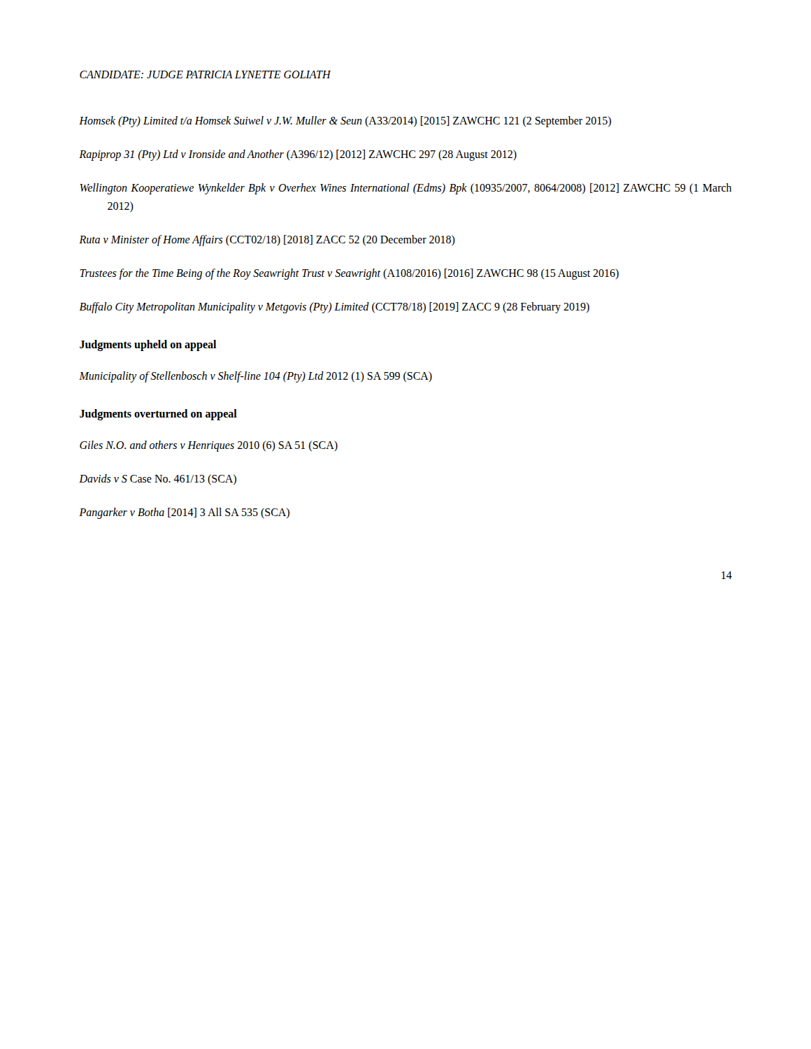CANDIDATE: JUDGE PATRICIA LYNETTE GOLIATH
Homsek (Pty) Limited t/a Homsek Suiwel v J.W. Muller & Seun (A33/2014) [2015] ZAWCHC 121 (2 September 2015)
Rapiprop 31 (Pty) Ltd v Ironside and Another (A396/12) [2012] ZAWCHC 297 (28 August 2012)
Wellington Kooperatiewe Wynkelder Bpk v Overhex Wines International (Edms) Bpk (10935/2007, 8064/2008) [2012] ZAWCHC 59 (1 March 2012)
Ruta v Minister of Home Affairs (CCT02/18) [2018] ZACC 52 (20 December 2018)
Trustees for the Time Being of the Roy Seawright Trust v Seawright (A108/2016) [2016] ZAWCHC 98 (15 August 2016)
Buffalo City Metropolitan Municipality v Metgovis (Pty) Limited (CCT78/18) [2019] ZACC 9 (28 February 2019)
Judgments upheld on appeal
Municipality of Stellenbosch v Shelf-line 104 (Pty) Ltd 2012 (1) SA 599 (SCA)
Judgments overturned on appeal
Giles N.O. and others v Henriques 2010 (6) SA 51 (SCA)
Davids v S Case No. 461/13 (SCA)
Pangarker v Botha [2014] 3 All SA 535 (SCA)
14